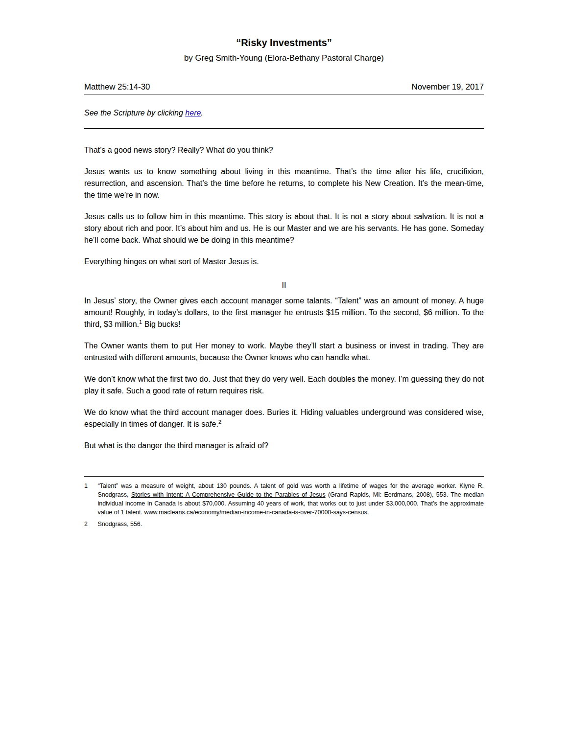“Risky Investments”
by Greg Smith-Young (Elora-Bethany Pastoral Charge)
Matthew 25:14-30 November 19, 2017
See the Scripture by clicking here.
That’s a good news story? Really? What do you think?
Jesus wants us to know something about living in this meantime. That’s the time after his life, crucifixion, resurrection, and ascension. That’s the time before he returns, to complete his New Creation. It’s the mean-time, the time we’re in now.
Jesus calls us to follow him in this meantime. This story is about that. It is not a story about salvation. It is not a story about rich and poor. It’s about him and us. He is our Master and we are his servants. He has gone. Someday he’ll come back. What should we be doing in this meantime?
Everything hinges on what sort of Master Jesus is.
II
In Jesus’ story, the Owner gives each account manager some talants. “Talent” was an amount of money. A huge amount! Roughly, in today’s dollars, to the first manager he entrusts $15 million. To the second, $6 million. To the third, $3 million.1 Big bucks!
The Owner wants them to put Her money to work. Maybe they’ll start a business or invest in trading. They are entrusted with different amounts, because the Owner knows who can handle what.
We don’t know what the first two do. Just that they do very well. Each doubles the money. I’m guessing they do not play it safe. Such a good rate of return requires risk.
We do know what the third account manager does. Buries it. Hiding valuables underground was considered wise, especially in times of danger. It is safe.2
But what is the danger the third manager is afraid of?
“Talent” was a measure of weight, about 130 pounds. A talent of gold was worth a lifetime of wages for the average worker. Klyne R. Snodgrass, Stories with Intent: A Comprehensive Guide to the Parables of Jesus (Grand Rapids, MI: Eerdmans, 2008), 553. The median individual income in Canada is about $70,000. Assuming 40 years of work, that works out to just under $3,000,000. That’s the approximate value of 1 talent. www.macleans.ca/economy/median-income-in-canada-is-over-70000-says-census.
Snodgrass, 556.